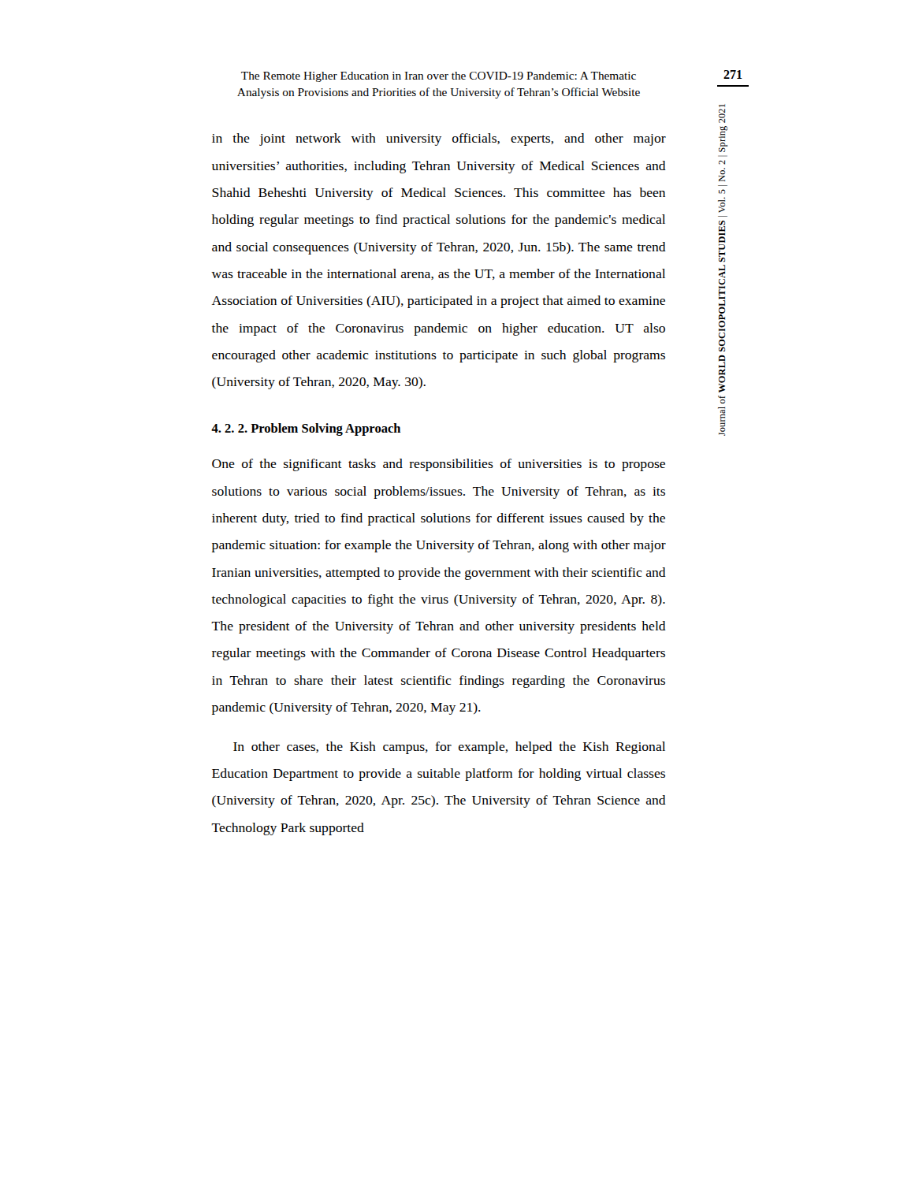271
Journal of WORLD SOCIOPOLITICAL STUDIES | Vol. 5 | No. 2 | Spring 2021
The Remote Higher Education in Iran over the COVID-19 Pandemic: A Thematic
Analysis on Provisions and Priorities of the University of Tehran’s Official Website
in the joint network with university officials, experts, and other major universities’ authorities, including Tehran University of Medical Sciences and Shahid Beheshti University of Medical Sciences. This committee has been holding regular meetings to find practical solutions for the pandemic's medical and social consequences (University of Tehran, 2020, Jun. 15b). The same trend was traceable in the international arena, as the UT, a member of the International Association of Universities (AIU), participated in a project that aimed to examine the impact of the Coronavirus pandemic on higher education. UT also encouraged other academic institutions to participate in such global programs (University of Tehran, 2020, May. 30).
4. 2. 2. Problem Solving Approach
One of the significant tasks and responsibilities of universities is to propose solutions to various social problems/issues. The University of Tehran, as its inherent duty, tried to find practical solutions for different issues caused by the pandemic situation: for example the University of Tehran, along with other major Iranian universities, attempted to provide the government with their scientific and technological capacities to fight the virus (University of Tehran, 2020, Apr. 8). The president of the University of Tehran and other university presidents held regular meetings with the Commander of Corona Disease Control Headquarters in Tehran to share their latest scientific findings regarding the Coronavirus pandemic (University of Tehran, 2020, May 21).
In other cases, the Kish campus, for example, helped the Kish Regional Education Department to provide a suitable platform for holding virtual classes (University of Tehran, 2020, Apr. 25c). The University of Tehran Science and Technology Park supported